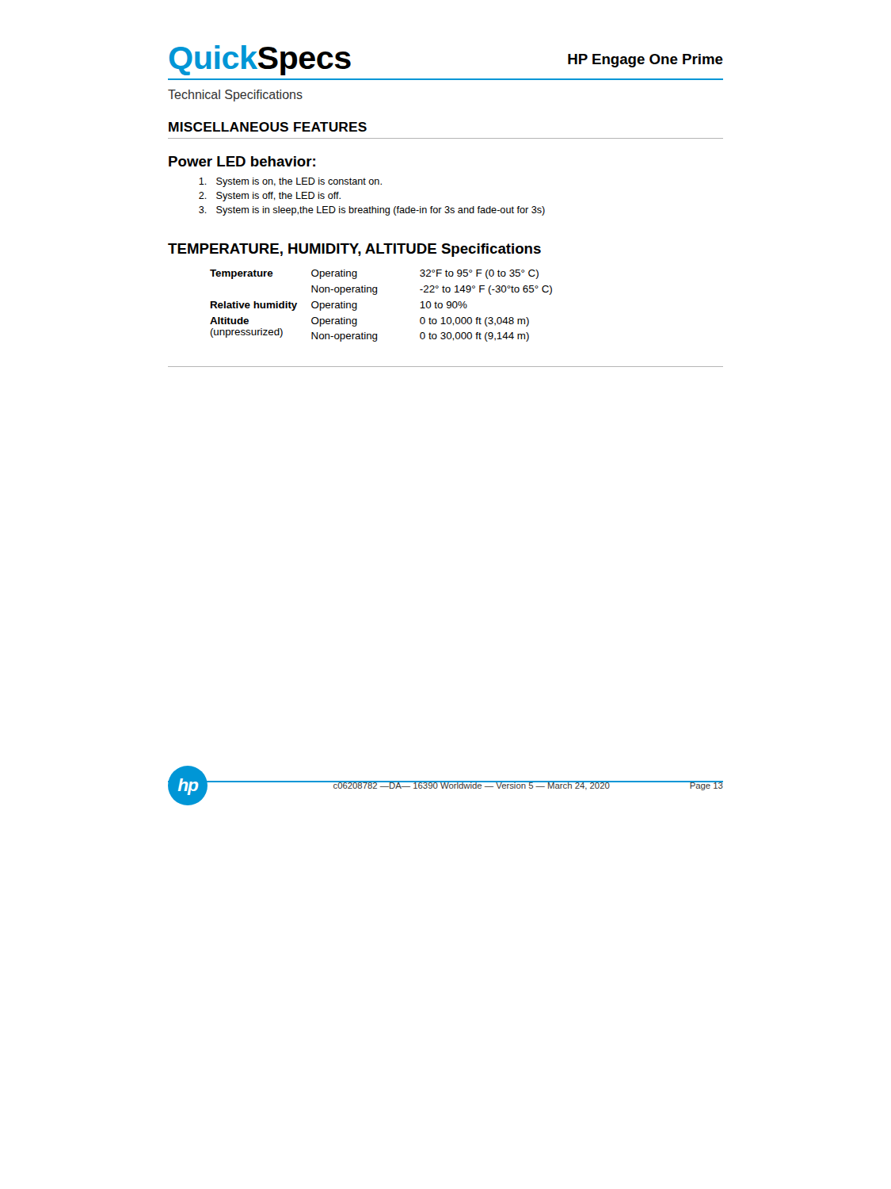Quick Specs
HP Engage One Prime
Technical Specifications
MISCELLANEOUS FEATURES
Power LED behavior:
System is on, the LED is constant on.
System is off, the LED is off.
System is in sleep,the LED is breathing (fade-in for 3s and fade-out for 3s)
TEMPERATURE, HUMIDITY, ALTITUDE Specifications
| Temperature | Operating | 32°F to 95° F (0 to 35° C) |
| | Non-operating | -22° to 149° F (-30°to 65° C) |
| Relative humidity | Operating | 10 to 90% |
| Altitude (unpressurized) | Operating Non-operating | 0 to 10,000 ft (3,048 m) 0 to 30,000 ft (9,144 m) |
hp
c06208782 —DA— 16390 Worldwide — Version 5 — March 24, 2020
Page 13